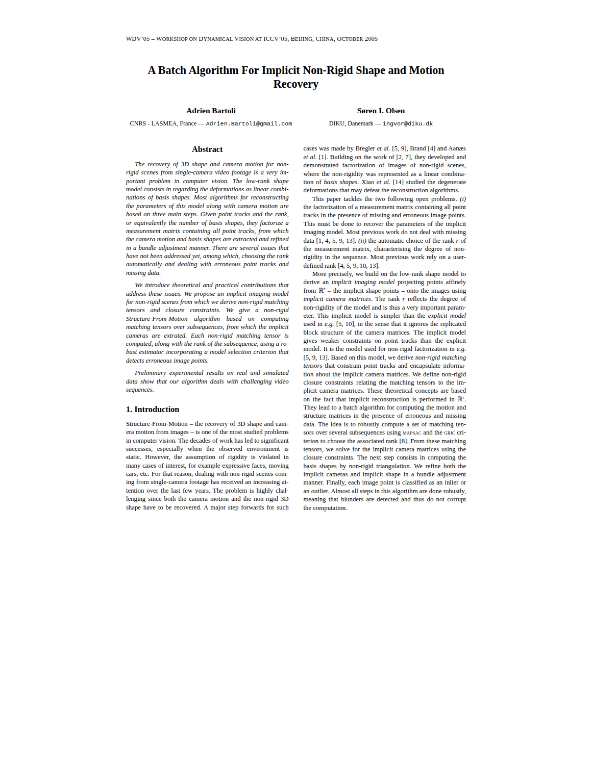WDV’05 – WORKSHOP ON DYNAMICAL VISION AT ICCV’05, BEIJING, CHINA, OCTOBER 2005
A Batch Algorithm For Implicit Non-Rigid Shape and Motion Recovery
| Adrien Bartoli CNRS - LASMEA, France — Adrien.Bartoli@gmail.com | Søren I. Olsen DIKU, Danemark — ingvor@diku.dk |
Abstract
The recovery of 3D shape and camera motion for non-rigid scenes from single-camera video footage is a very important problem in computer vision. The low-rank shape model consists in regarding the deformations as linear combinations of basis shapes. Most algorithms for reconstructing the parameters of this model along with camera motion are based on three main steps. Given point tracks and the rank, or equivalently the number of basis shapes, they factorize a measurement matrix containing all point tracks, from which the camera motion and basis shapes are extracted and refined in a bundle adjustment manner. There are several issues that have not been addressed yet, among which, choosing the rank automatically and dealing with erroneous point tracks and missing data.
We introduce theoretical and practical contributions that address these issues. We propose an implicit imaging model for non-rigid scenes from which we derive non-rigid matching tensors and closure constraints. We give a non-rigid Structure-From-Motion algorithm based on computing matching tensors over subsequences, from which the implicit cameras are extrated. Each non-rigid matching tensor is computed, along with the rank of the subsequence, using a robust estimator incorporating a model selection criterion that detects erroneous image points.
Preliminary experimental results on real and simulated data show that our algorithm deals with challenging video sequences.
1. Introduction
Structure-From-Motion – the recovery of 3D shape and camera motion from images – is one of the most studied problems in computer vision. The decades of work has led to significant successes, especially when the observed environment is static. However, the assumption of rigidity is violated in many cases of interest, for example expressive faces, moving cars, etc. For that reason, dealing with non-rigid scenes coming from single-camera footage has received an increasing attention over the last few years. The problem is highly challenging since both the camera motion and the non-rigid 3D shape have to be recovered. A major step forwards for such cases was made by Bregler et al. [5, 9], Brand [4] and Aanæs et al. [1]. Building on the work of [2, 7], they developed and demonstrated factorization of images of non-rigid scenes, where the non-rigidity was represented as a linear combination of basis shapes. Xiao et al. [14] studied the degenerate deformations that may defeat the reconstruction algorithms.
This paper tackles the two following open problems. (i) the factorization of a measurement matrix containing all point tracks in the presence of missing and erroneous image points. This must be done to recover the parameters of the implicit imaging model. Most previous work do not deal with missing data [1, 4, 5, 9, 13]. (ii) the automatic choice of the rank r of the measurement matrix, characterising the degree of non-rigidity in the sequence. Most previous work rely on a user-defined rank [4, 5, 9, 10, 13].
More precisely, we build on the low-rank shape model to derive an implicit imaging model projecting points affinely from ℝr – the implicit shape points – onto the images using implicit camera matrices. The rank r reflects the degree of non-rigidity of the model and is thus a very important parameter. This implicit model is simpler than the explicit model used in e.g. [5, 10], in the sense that it ignores the replicated block structure of the camera matrices. The implicit model gives weaker constraints on point tracks than the explicit model. It is the model used for non-rigid factorization in e.g. [5, 9, 13]. Based on this model, we derive non-rigid matching tensors that constrain point tracks and encapsulate information about the implicit camera matrices. We define non-rigid closure constraints relating the matching tensors to the implicit camera matrices. These theoretical concepts are based on the fact that implicit reconstruction is performed in ℝr. They lead to a batch algorithm for computing the motion and structure matrices in the presence of erroneous and missing data. The idea is to robustly compute a set of matching tensors over several subsequences using mapsac and the gric criterion to choose the associated rank [8]. From these matching tensors, we solve for the implicit camera matrices using the closure constraints. The next step consists in computing the basis shapes by non-rigid triangulation. We refine both the implicit cameras and implicit shape in a bundle adjustment manner. Finally, each image point is classified as an inlier or an outlier. Almost all steps in this algorithm are done robustly, meaning that blunders are detected and thus do not corrupt the computation.